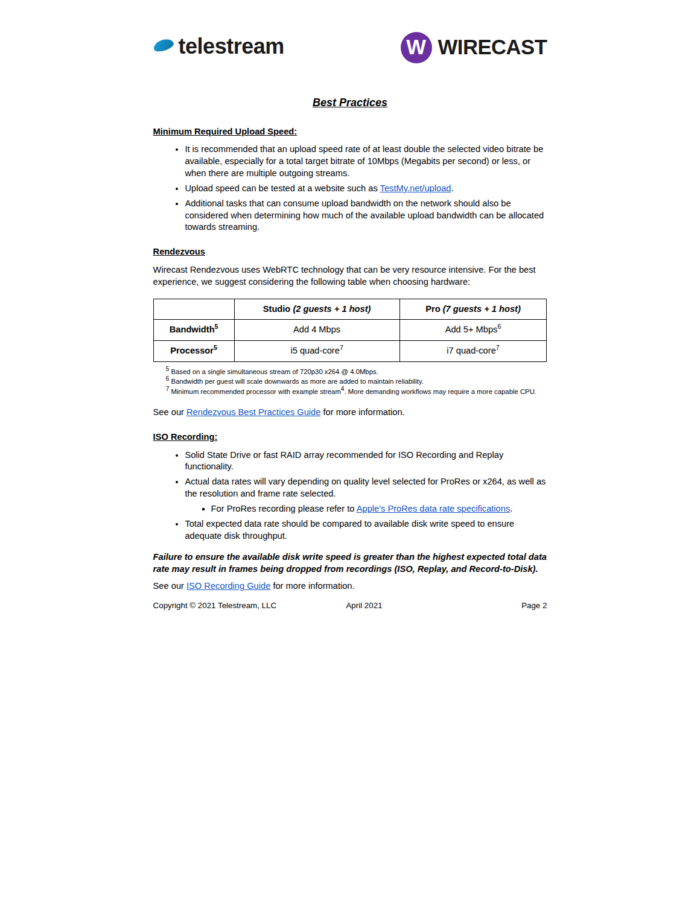telestream
W
WIRECAST
Best Practices
Minimum Required Upload Speed:
It is recommended that an upload speed rate of at least double the selected video bitrate be available, especially for a total target bitrate of 10Mbps (Megabits per second) or less, or when there are multiple outgoing streams.
Upload speed can be tested at a website such as TestMy.net/upload.
Additional tasks that can consume upload bandwidth on the network should also be considered when determining how much of the available upload bandwidth can be allocated towards streaming.
Rendezvous
Wirecast Rendezvous uses WebRTC technology that can be very resource intensive. For the best experience, we suggest considering the following table when choosing hardware:
| | Studio (2 guests + 1 host) | Pro (7 guests + 1 host) |
| Bandwidth 5 | Add 4 Mbps | Add 5+ Mbps 6 |
| Processor 5 | i5 quad-core 7 | i7 quad-core 7 |
5 Based on a single simultaneous stream of 720p30 x264 @ 4.0Mbps.
6 Bandwidth per guest will scale downwards as more are added to maintain reliability.
7 Minimum recommended processor with example stream4. More demanding workflows may require a more capable CPU.
See our Rendezvous Best Practices Guide for more information.
ISO Recording:
Solid State Drive or fast RAID array recommended for ISO Recording and Replay functionality.
Actual data rates will vary depending on quality level selected for ProRes or x264, as well as the resolution and frame rate selected.
For ProRes recording please refer to Apple's ProRes data rate specifications.
Total expected data rate should be compared to available disk write speed to ensure adequate disk throughput.
Failure to ensure the available disk write speed is greater than the highest expected total data rate may result in frames being dropped from recordings (ISO, Replay, and Record-to-Disk).
See our ISO Recording Guide for more information.
Copyright © 2021 Telestream, LLC
April 2021
Page 2